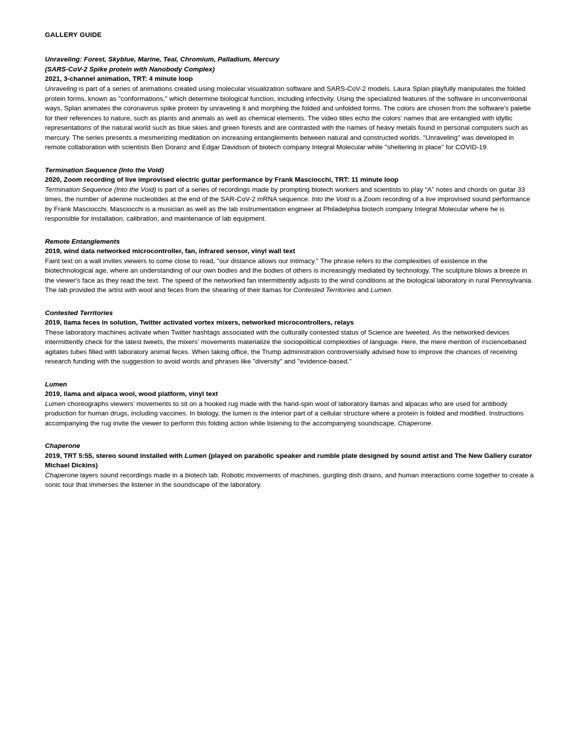GALLERY GUIDE
Unraveling: Forest, Skyblue, Marine, Teal, Chromium, Palladium, Mercury
(SARS-CoV-2 Spike protein with Nanobody Complex)
2021, 3-channel animation, TRT: 4 minute loop
Unraveling is part of a series of animations created using molecular visualization software and SARS-CoV-2 models. Laura Splan playfully manipulates the folded protein forms, known as "conformations," which determine biological function, including infectivity. Using the specialized features of the software in unconventional ways, Splan animates the coronavirus spike protein by unraveling it and morphing the folded and unfolded forms. The colors are chosen from the software's palette for their references to nature, such as plants and animals as well as chemical elements. The video titles echo the colors' names that are entangled with idyllic representations of the natural world such as blue skies and green forests and are contrasted with the names of heavy metals found in personal computers such as mercury. The series presents a mesmerizing meditation on increasing entanglements between natural and constructed worlds. "Unraveling" was developed in remote collaboration with scientists Ben Doranz and Edgar Davidson of biotech company Integral Molecular while "sheltering in place" for COVID-19.
Termination Sequence (Into the Void)
2020, Zoom recording of live improvised electric guitar performance by Frank Masciocchi, TRT: 11 minute loop
Termination Sequence (Into the Void) is part of a series of recordings made by prompting biotech workers and scientists to play “A” notes and chords on guitar 33 times, the number of adenine nucleotides at the end of the SAR-CoV-2 mRNA sequence. Into the Void is a Zoom recording of a live improvised sound performance by Frank Masciocchi. Masciocchi is a musician as well as the lab instrumentation engineer at Philadelphia biotech company Integral Molecular where he is responsible for installation, calibration, and maintenance of lab equipment.
Remote Entanglements
2019, wind data networked microcontroller, fan, infrared sensor, vinyl wall text
Faint text on a wall invites viewers to come close to read, "our distance allows our intimacy." The phrase refers to the complexities of existence in the biotechnological age, where an understanding of our own bodies and the bodies of others is increasingly mediated by technology. The sculpture blows a breeze in the viewer's face as they read the text. The speed of the networked fan intermittently adjusts to the wind conditions at the biological laboratory in rural Pennsylvania. The lab provided the artist with wool and feces from the shearing of their llamas for Contested Territories and Lumen.
Contested Territories
2019, llama feces in solution, Twitter activated vortex mixers, networked microcontrollers, relays
These laboratory machines activate when Twitter hashtags associated with the culturally contested status of Science are tweeted. As the networked devices intermittently check for the latest tweets, the mixers' movements materialize the sociopolitical complexities of language. Here, the mere mention of #sciencebased agitates tubes filled with laboratory animal feces. When taking office, the Trump administration controversially advised how to improve the chances of receiving research funding with the suggestion to avoid words and phrases like "diversity" and "evidence-based."
Lumen
2019, llama and alpaca wool, wood platform, vinyl text
Lumen choreographs viewers’ movements to sit on a hooked rug made with the hand-spin wool of laboratory llamas and alpacas who are used for antibody production for human drugs, including vaccines. In biology, the lumen is the interior part of a cellular structure where a protein is folded and modified. Instructions accompanying the rug invite the viewer to perform this folding action while listening to the accompanying soundscape, Chaperone.
Chaperone
2019, TRT 5:55, stereo sound installed with Lumen (played on parabolic speaker and rumble plate designed by sound artist and The New Gallery curator Michael Dickins)
Chaperone layers sound recordings made in a biotech lab. Robotic movements of machines, gurgling dish drains, and human interactions come together to create a sonic tour that immerses the listener in the soundscape of the laboratory.